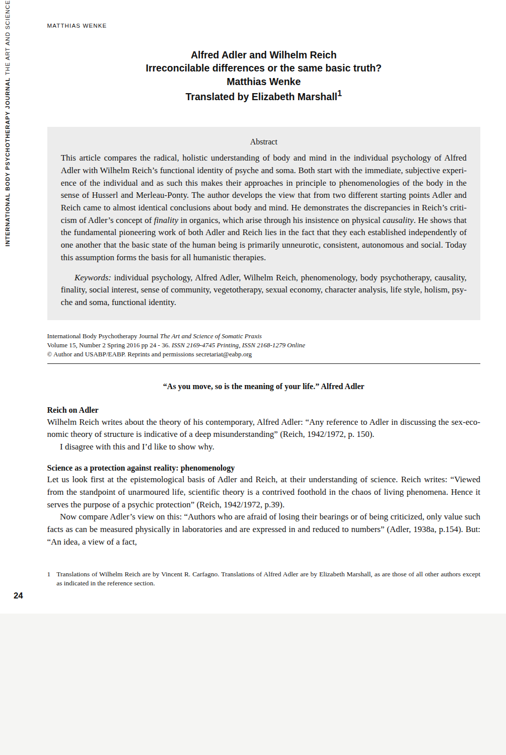INTERNATIONAL BODY PSYCHOTHERAPY JOURNAL THE ART AND SCIENCE OF SOMATIC PRAXIS
Matthias Wenke
Alfred Adler and Wilhelm Reich Irreconcilable differences or the same basic truth? Matthias Wenke Translated by Elizabeth Marshall1
Abstract
This article compares the radical, holistic understanding of body and mind in the individual psychology of Alfred Adler with Wilhelm Reich’s functional identity of psyche and soma. Both start with the immediate, subjective experience of the individual and as such this makes their approaches in principle to phenomenologies of the body in the sense of Husserl and Merleau-Ponty. The author develops the view that from two different starting points Adler and Reich came to almost identical conclusions about body and mind. He demonstrates the discrepancies in Reich’s criticism of Adler’s concept of finality in organics, which arise through his insistence on physical causality. He shows that the fundamental pioneering work of both Adler and Reich lies in the fact that they each established independently of one another that the basic state of the human being is primarily unneurotic, consistent, autonomous and social. Today this assumption forms the basis for all humanistic therapies.
Keywords: individual psychology, Alfred Adler, Wilhelm Reich, phenomenology, body psychotherapy, causality, finality, social interest, sense of community, vegetotherapy, sexual economy, character analysis, life style, holism, psyche and soma, functional identity.
International Body Psychotherapy Journal The Art and Science of Somatic Praxis
Volume 15, Number 2 Spring 2016 pp 24 - 36. ISSN 2169-4745 Printing, ISSN 2168-1279 Online
© Author and USABP/EABP. Reprints and permissions secretariat@eabp.org
“As you move, so is the meaning of your life.” Alfred Adler
Reich on Adler
Wilhelm Reich writes about the theory of his contemporary, Alfred Adler: “Any reference to Adler in discussing the sex-economic theory of structure is indicative of a deep misunderstanding” (Reich, 1942/1972, p. 150).
I disagree with this and I’d like to show why.
Science as a protection against reality: phenomenology
Let us look first at the epistemological basis of Adler and Reich, at their understanding of science. Reich writes: “Viewed from the standpoint of unarmoured life, scientific theory is a contrived foothold in the chaos of living phenomena. Hence it serves the purpose of a psychic protection” (Reich, 1942/1972, p.39).
Now compare Adler’s view on this: “Authors who are afraid of losing their bearings or of being criticized, only value such facts as can be measured physically in laboratories and are expressed in and reduced to numbers” (Adler, 1938a, p.154). But: “An idea, a view of a fact,
1
Translations of Wilhelm Reich are by Vincent R. Carfagno. Translations of Alfred Adler are by Elizabeth Marshall, as are those of all other authors except as indicated in the reference section.
24